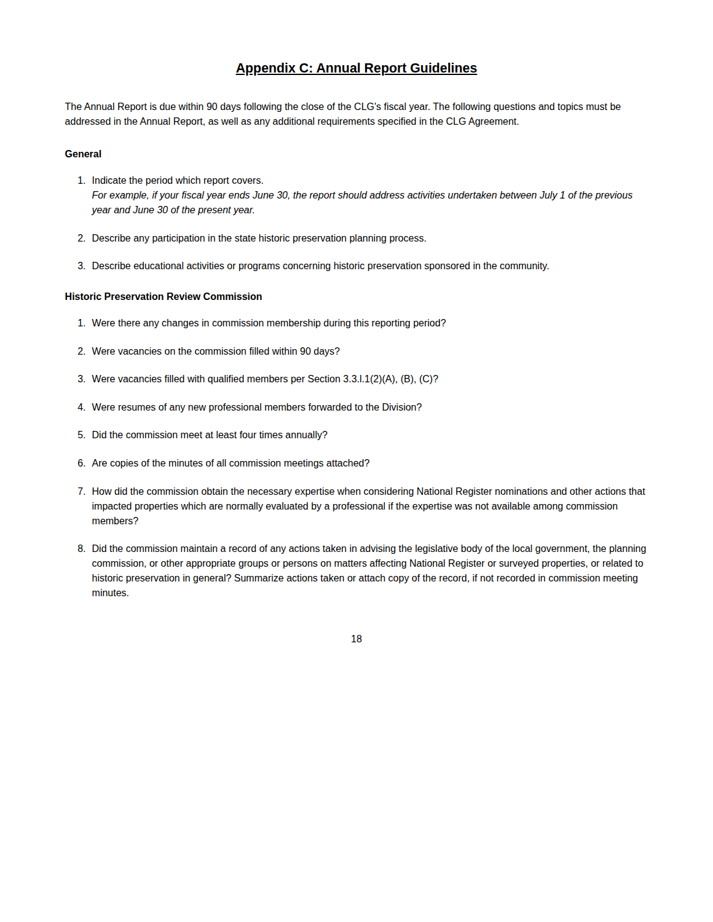Appendix C: Annual Report Guidelines
The Annual Report is due within 90 days following the close of the CLG's fiscal year. The following questions and topics must be addressed in the Annual Report, as well as any additional requirements specified in the CLG Agreement.
General
Indicate the period which report covers.
For example, if your fiscal year ends June 30, the report should address activities undertaken between July 1 of the previous year and June 30 of the present year.
Describe any participation in the state historic preservation planning process.
Describe educational activities or programs concerning historic preservation sponsored in the community.
Historic Preservation Review Commission
Were there any changes in commission membership during this reporting period?
Were vacancies on the commission filled within 90 days?
Were vacancies filled with qualified members per Section 3.3.l.1(2)(A), (B), (C)?
Were resumes of any new professional members forwarded to the Division?
Did the commission meet at least four times annually?
Are copies of the minutes of all commission meetings attached?
How did the commission obtain the necessary expertise when considering National Register nominations and other actions that impacted properties which are normally evaluated by a professional if the expertise was not available among commission members?
Did the commission maintain a record of any actions taken in advising the legislative body of the local government, the planning commission, or other appropriate groups or persons on matters affecting National Register or surveyed properties, or related to historic preservation in general? Summarize actions taken or attach copy of the record, if not recorded in commission meeting minutes.
18